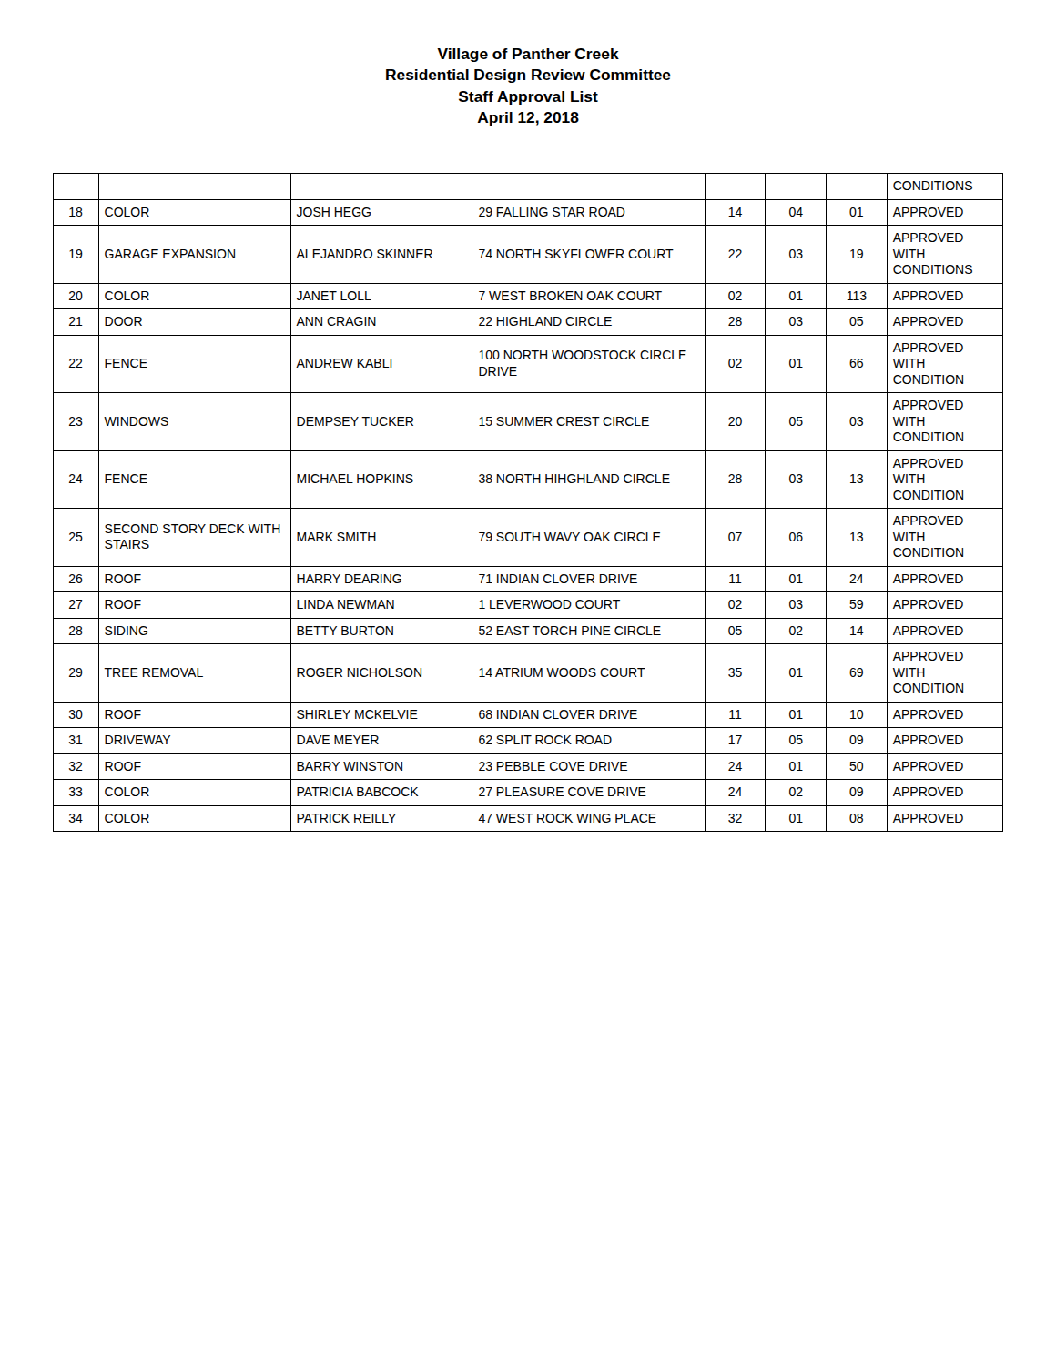Village of Panther Creek
Residential Design Review Committee
Staff Approval List
April 12, 2018
| | | | | | | | CONDITIONS |
| 18 | COLOR | JOSH HEGG | 29 FALLING STAR ROAD | 14 | 04 | 01 | APPROVED |
| 19 | GARAGE EXPANSION | ALEJANDRO SKINNER | 74 NORTH SKYFLOWER COURT | 22 | 03 | 19 | APPROVED WITH CONDITIONS |
| 20 | COLOR | JANET LOLL | 7 WEST BROKEN OAK COURT | 02 | 01 | 113 | APPROVED |
| 21 | DOOR | ANN CRAGIN | 22 HIGHLAND CIRCLE | 28 | 03 | 05 | APPROVED |
| 22 | FENCE | ANDREW KABLI | 100 NORTH WOODSTOCK CIRCLE DRIVE | 02 | 01 | 66 | APPROVED WITH CONDITION |
| 23 | WINDOWS | DEMPSEY TUCKER | 15 SUMMER CREST CIRCLE | 20 | 05 | 03 | APPROVED WITH CONDITION |
| 24 | FENCE | MICHAEL HOPKINS | 38 NORTH HIHGHLAND CIRCLE | 28 | 03 | 13 | APPROVED WITH CONDITION |
| 25 | SECOND STORY DECK WITH STAIRS | MARK SMITH | 79 SOUTH WAVY OAK CIRCLE | 07 | 06 | 13 | APPROVED WITH CONDITION |
| 26 | ROOF | HARRY DEARING | 71 INDIAN CLOVER DRIVE | 11 | 01 | 24 | APPROVED |
| 27 | ROOF | LINDA NEWMAN | 1 LEVERWOOD COURT | 02 | 03 | 59 | APPROVED |
| 28 | SIDING | BETTY BURTON | 52 EAST TORCH PINE CIRCLE | 05 | 02 | 14 | APPROVED |
| 29 | TREE REMOVAL | ROGER NICHOLSON | 14 ATRIUM WOODS COURT | 35 | 01 | 69 | APPROVED WITH CONDITION |
| 30 | ROOF | SHIRLEY MCKELVIE | 68 INDIAN CLOVER DRIVE | 11 | 01 | 10 | APPROVED |
| 31 | DRIVEWAY | DAVE MEYER | 62 SPLIT ROCK ROAD | 17 | 05 | 09 | APPROVED |
| 32 | ROOF | BARRY WINSTON | 23 PEBBLE COVE DRIVE | 24 | 01 | 50 | APPROVED |
| 33 | COLOR | PATRICIA BABCOCK | 27 PLEASURE COVE DRIVE | 24 | 02 | 09 | APPROVED |
| 34 | COLOR | PATRICK REILLY | 47 WEST ROCK WING PLACE | 32 | 01 | 08 | APPROVED |